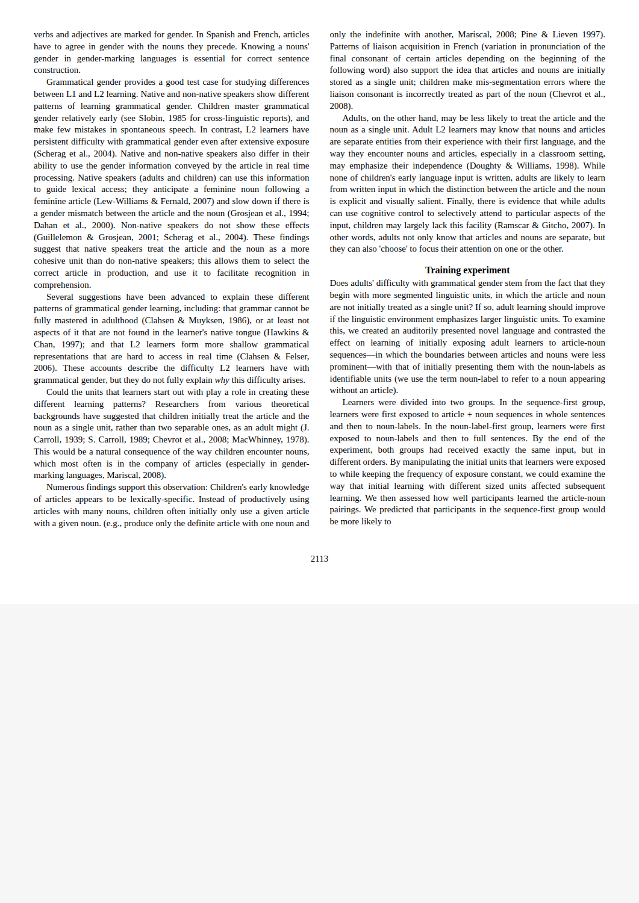verbs and adjectives are marked for gender. In Spanish and French, articles have to agree in gender with the nouns they precede. Knowing a nouns' gender in gender-marking languages is essential for correct sentence construction.
Grammatical gender provides a good test case for studying differences between L1 and L2 learning. Native and non-native speakers show different patterns of learning grammatical gender. Children master grammatical gender relatively early (see Slobin, 1985 for cross-linguistic reports), and make few mistakes in spontaneous speech. In contrast, L2 learners have persistent difficulty with grammatical gender even after extensive exposure (Scherag et al., 2004). Native and non-native speakers also differ in their ability to use the gender information conveyed by the article in real time processing. Native speakers (adults and children) can use this information to guide lexical access; they anticipate a feminine noun following a feminine article (Lew-Williams & Fernald, 2007) and slow down if there is a gender mismatch between the article and the noun (Grosjean et al., 1994; Dahan et al., 2000). Non-native speakers do not show these effects (Guillelemon & Grosjean, 2001; Scherag et al., 2004). These findings suggest that native speakers treat the article and the noun as a more cohesive unit than do non-native speakers; this allows them to select the correct article in production, and use it to facilitate recognition in comprehension.
Several suggestions have been advanced to explain these different patterns of grammatical gender learning, including: that grammar cannot be fully mastered in adulthood (Clahsen & Muyksen, 1986), or at least not aspects of it that are not found in the learner's native tongue (Hawkins & Chan, 1997); and that L2 learners form more shallow grammatical representations that are hard to access in real time (Clahsen & Felser, 2006). These accounts describe the difficulty L2 learners have with grammatical gender, but they do not fully explain why this difficulty arises.
Could the units that learners start out with play a role in creating these different learning patterns? Researchers from various theoretical backgrounds have suggested that children initially treat the article and the noun as a single unit, rather than two separable ones, as an adult might (J. Carroll, 1939; S. Carroll, 1989; Chevrot et al., 2008; MacWhinney, 1978). This would be a natural consequence of the way children encounter nouns, which most often is in the company of articles (especially in gender-marking languages, Mariscal, 2008).
Numerous findings support this observation: Children's early knowledge of articles appears to be lexically-specific. Instead of productively using articles with many nouns, children often initially only use a given article with a given noun. (e.g., produce only the definite article with one noun and only the indefinite with another, Mariscal, 2008; Pine & Lieven 1997). Patterns of liaison acquisition in French (variation in pronunciation of the final consonant of certain articles depending on the beginning of the following word) also support the idea that articles and nouns are initially stored as a single unit; children make mis-segmentation errors where the liaison consonant is incorrectly treated as part of the noun (Chevrot et al., 2008).
Adults, on the other hand, may be less likely to treat the article and the noun as a single unit. Adult L2 learners may know that nouns and articles are separate entities from their experience with their first language, and the way they encounter nouns and articles, especially in a classroom setting, may emphasize their independence (Doughty & Williams, 1998). While none of children's early language input is written, adults are likely to learn from written input in which the distinction between the article and the noun is explicit and visually salient. Finally, there is evidence that while adults can use cognitive control to selectively attend to particular aspects of the input, children may largely lack this facility (Ramscar & Gitcho, 2007). In other words, adults not only know that articles and nouns are separate, but they can also 'choose' to focus their attention on one or the other.
Training experiment
Does adults' difficulty with grammatical gender stem from the fact that they begin with more segmented linguistic units, in which the article and noun are not initially treated as a single unit? If so, adult learning should improve if the linguistic environment emphasizes larger linguistic units. To examine this, we created an auditorily presented novel language and contrasted the effect on learning of initially exposing adult learners to article-noun sequences—in which the boundaries between articles and nouns were less prominent—with that of initially presenting them with the noun-labels as identifiable units (we use the term noun-label to refer to a noun appearing without an article).
Learners were divided into two groups. In the sequence-first group, learners were first exposed to article + noun sequences in whole sentences and then to noun-labels. In the noun-label-first group, learners were first exposed to noun-labels and then to full sentences. By the end of the experiment, both groups had received exactly the same input, but in different orders. By manipulating the initial units that learners were exposed to while keeping the frequency of exposure constant, we could examine the way that initial learning with different sized units affected subsequent learning. We then assessed how well participants learned the article-noun pairings. We predicted that participants in the sequence-first group would be more likely to
2113